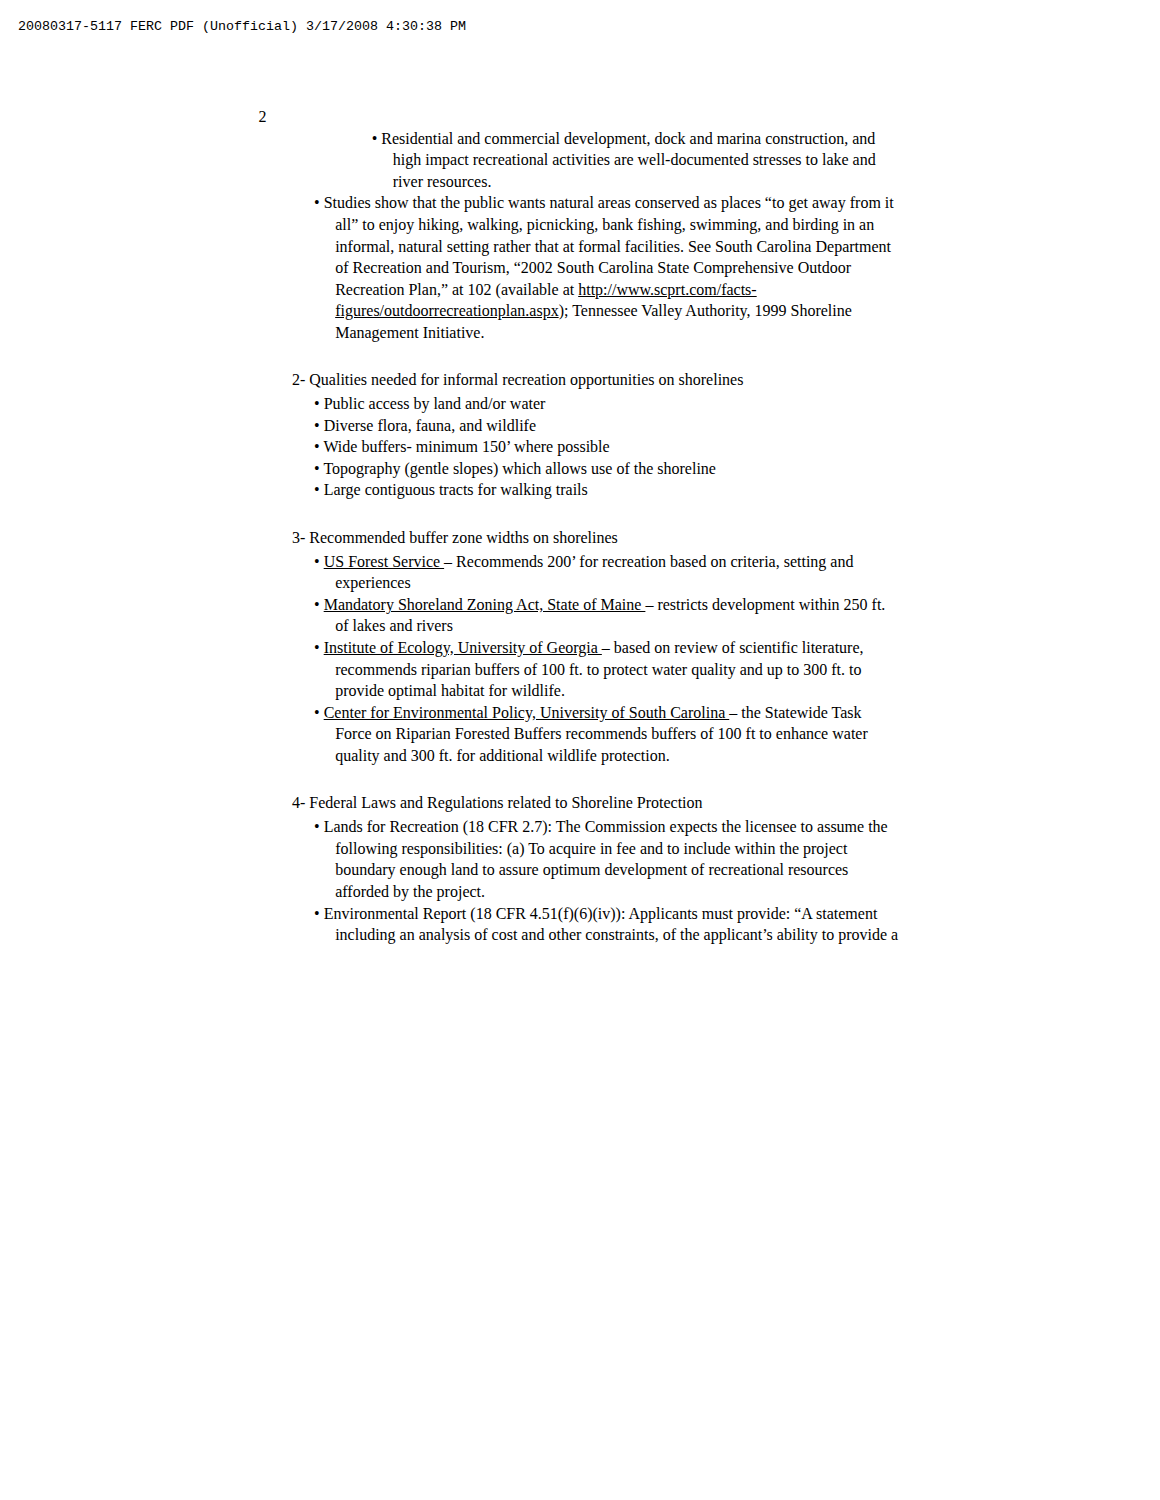20080317-5117 FERC PDF (Unofficial) 3/17/2008 4:30:38 PM
2
• Residential and commercial development, dock and marina construction, and high impact recreational activities are well-documented stresses to lake and river resources.
• Studies show that the public wants natural areas conserved as places “to get away from it all” to enjoy hiking, walking, picnicking, bank fishing, swimming, and birding in an informal, natural setting rather that at formal facilities. See South Carolina Department of Recreation and Tourism, “2002 South Carolina State Comprehensive Outdoor Recreation Plan,” at 102 (available at http://www.scprt.com/facts-figures/outdoorrecreationplan.aspx); Tennessee Valley Authority, 1999 Shoreline Management Initiative.
2- Qualities needed for informal recreation opportunities on shorelines
• Public access by land and/or water
• Diverse flora, fauna, and wildlife
• Wide buffers- minimum 150’ where possible
• Topography (gentle slopes) which allows use of the shoreline
• Large contiguous tracts for walking trails
3- Recommended buffer zone widths on shorelines
• US Forest Service – Recommends 200’ for recreation based on criteria, setting and experiences
• Mandatory Shoreland Zoning Act, State of Maine – restricts development within 250 ft. of lakes and rivers
• Institute of Ecology, University of Georgia – based on review of scientific literature, recommends riparian buffers of 100 ft. to protect water quality and up to 300 ft. to provide optimal habitat for wildlife.
• Center for Environmental Policy, University of South Carolina – the Statewide Task Force on Riparian Forested Buffers recommends buffers of 100 ft to enhance water quality and 300 ft. for additional wildlife protection.
4- Federal Laws and Regulations related to Shoreline Protection
• Lands for Recreation (18 CFR 2.7): The Commission expects the licensee to assume the following responsibilities: (a) To acquire in fee and to include within the project boundary enough land to assure optimum development of recreational resources afforded by the project.
• Environmental Report (18 CFR 4.51(f)(6)(iv)): Applicants must provide: “A statement including an analysis of cost and other constraints, of the applicant’s ability to provide a